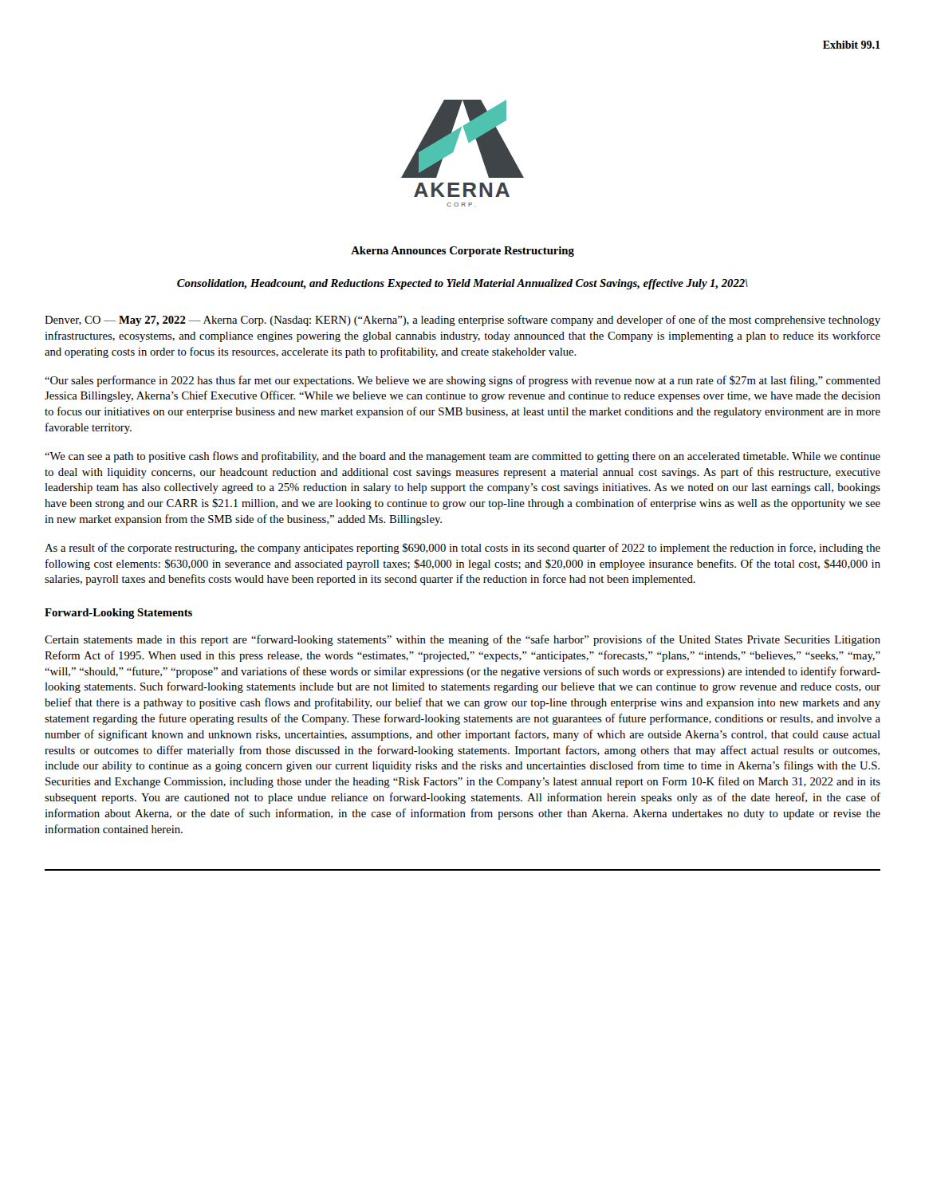Exhibit 99.1
AKERNA CORP.
Akerna Announces Corporate Restructuring
Consolidation, Headcount, and Reductions Expected to Yield Material Annualized Cost Savings, effective July 1, 2022\
Denver, CO — May 27, 2022 — Akerna Corp. (Nasdaq: KERN) (“Akerna”), a leading enterprise software company and developer of one of the most comprehensive technology infrastructures, ecosystems, and compliance engines powering the global cannabis industry, today announced that the Company is implementing a plan to reduce its workforce and operating costs in order to focus its resources, accelerate its path to profitability, and create stakeholder value.
“Our sales performance in 2022 has thus far met our expectations. We believe we are showing signs of progress with revenue now at a run rate of $27m at last filing,” commented Jessica Billingsley, Akerna’s Chief Executive Officer. “While we believe we can continue to grow revenue and continue to reduce expenses over time, we have made the decision to focus our initiatives on our enterprise business and new market expansion of our SMB business, at least until the market conditions and the regulatory environment are in more favorable territory.
“We can see a path to positive cash flows and profitability, and the board and the management team are committed to getting there on an accelerated timetable. While we continue to deal with liquidity concerns, our headcount reduction and additional cost savings measures represent a material annual cost savings. As part of this restructure, executive leadership team has also collectively agreed to a 25% reduction in salary to help support the company’s cost savings initiatives. As we noted on our last earnings call, bookings have been strong and our CARR is $21.1 million, and we are looking to continue to grow our top-line through a combination of enterprise wins as well as the opportunity we see in new market expansion from the SMB side of the business,” added Ms. Billingsley.
As a result of the corporate restructuring, the company anticipates reporting $690,000 in total costs in its second quarter of 2022 to implement the reduction in force, including the following cost elements: $630,000 in severance and associated payroll taxes; $40,000 in legal costs; and $20,000 in employee insurance benefits. Of the total cost, $440,000 in salaries, payroll taxes and benefits costs would have been reported in its second quarter if the reduction in force had not been implemented.
Forward-Looking Statements
Certain statements made in this report are “forward-looking statements” within the meaning of the “safe harbor” provisions of the United States Private Securities Litigation Reform Act of 1995. When used in this press release, the words “estimates,” “projected,” “expects,” “anticipates,” “forecasts,” “plans,” “intends,” “believes,” “seeks,” “may,” “will,” “should,” “future,” “propose” and variations of these words or similar expressions (or the negative versions of such words or expressions) are intended to identify forward-looking statements. Such forward-looking statements include but are not limited to statements regarding our believe that we can continue to grow revenue and reduce costs, our belief that there is a pathway to positive cash flows and profitability, our belief that we can grow our top-line through enterprise wins and expansion into new markets and any statement regarding the future operating results of the Company. These forward-looking statements are not guarantees of future performance, conditions or results, and involve a number of significant known and unknown risks, uncertainties, assumptions, and other important factors, many of which are outside Akerna’s control, that could cause actual results or outcomes to differ materially from those discussed in the forward-looking statements. Important factors, among others that may affect actual results or outcomes, include our ability to continue as a going concern given our current liquidity risks and the risks and uncertainties disclosed from time to time in Akerna’s filings with the U.S. Securities and Exchange Commission, including those under the heading “Risk Factors” in the Company’s latest annual report on Form 10-K filed on March 31, 2022 and in its subsequent reports. You are cautioned not to place undue reliance on forward-looking statements. All information herein speaks only as of the date hereof, in the case of information about Akerna, or the date of such information, in the case of information from persons other than Akerna. Akerna undertakes no duty to update or revise the information contained herein.